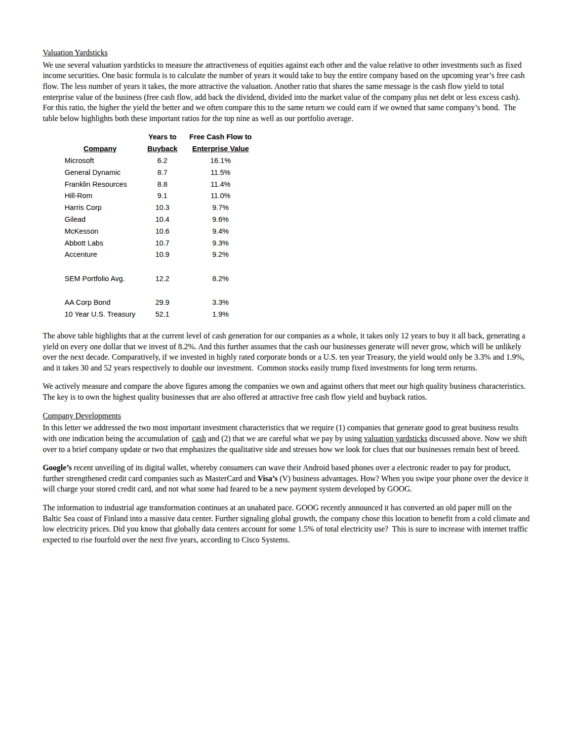Valuation Yardsticks
We use several valuation yardsticks to measure the attractiveness of equities against each other and the value relative to other investments such as fixed income securities. One basic formula is to calculate the number of years it would take to buy the entire company based on the upcoming year’s free cash flow. The less number of years it takes, the more attractive the valuation. Another ratio that shares the same message is the cash flow yield to total enterprise value of the business (free cash flow, add back the dividend, divided into the market value of the company plus net debt or less excess cash). For this ratio, the higher the yield the better and we often compare this to the same return we could earn if we owned that same company’s bond. The table below highlights both these important ratios for the top nine as well as our portfolio average.
| | Years to | Free Cash Flow to |
| --- | --- | --- |
| Company | Buyback | Enterprise Value |
| Microsoft | 6.2 | 16.1% |
| General Dynamic | 8.7 | 11.5% |
| Franklin Resources | 8.8 | 11.4% |
| Hill-Rom | 9.1 | 11.0% |
| Harris Corp | 10.3 | 9.7% |
| Gilead | 10.4 | 9.6% |
| McKesson | 10.6 | 9.4% |
| Abbott Labs | 10.7 | 9.3% |
| Accenture | 10.9 | 9.2% |
| SEM Portfolio Avg. | 12.2 | 8.2% |
| AA Corp Bond | 29.9 | 3.3% |
| 10 Year U.S. Treasury | 52.1 | 1.9% |
The above table highlights that at the current level of cash generation for our companies as a whole, it takes only 12 years to buy it all back, generating a yield on every one dollar that we invest of 8.2%. And this further assumes that the cash our businesses generate will never grow, which will be unlikely over the next decade. Comparatively, if we invested in highly rated corporate bonds or a U.S. ten year Treasury, the yield would only be 3.3% and 1.9%, and it takes 30 and 52 years respectively to double our investment. Common stocks easily trump fixed investments for long term returns.
We actively measure and compare the above figures among the companies we own and against others that meet our high quality business characteristics. The key is to own the highest quality businesses that are also offered at attractive free cash flow yield and buyback ratios.
Company Developments
In this letter we addressed the two most important investment characteristics that we require (1) companies that generate good to great business results with one indication being the accumulation of cash and (2) that we are careful what we pay by using valuation yardsticks discussed above. Now we shift over to a brief company update or two that emphasizes the qualitative side and stresses how we look for clues that our businesses remain best of breed.
Google’s recent unveiling of its digital wallet, whereby consumers can wave their Android based phones over a electronic reader to pay for product, further strengthened credit card companies such as MasterCard and Visa’s (V) business advantages. How? When you swipe your phone over the device it will charge your stored credit card, and not what some had feared to be a new payment system developed by GOOG.
The information to industrial age transformation continues at an unabated pace. GOOG recently announced it has converted an old paper mill on the Baltic Sea coast of Finland into a massive data center. Further signaling global growth, the company chose this location to benefit from a cold climate and low electricity prices. Did you know that globally data centers account for some 1.5% of total electricity use? This is sure to increase with internet traffic expected to rise fourfold over the next five years, according to Cisco Systems.